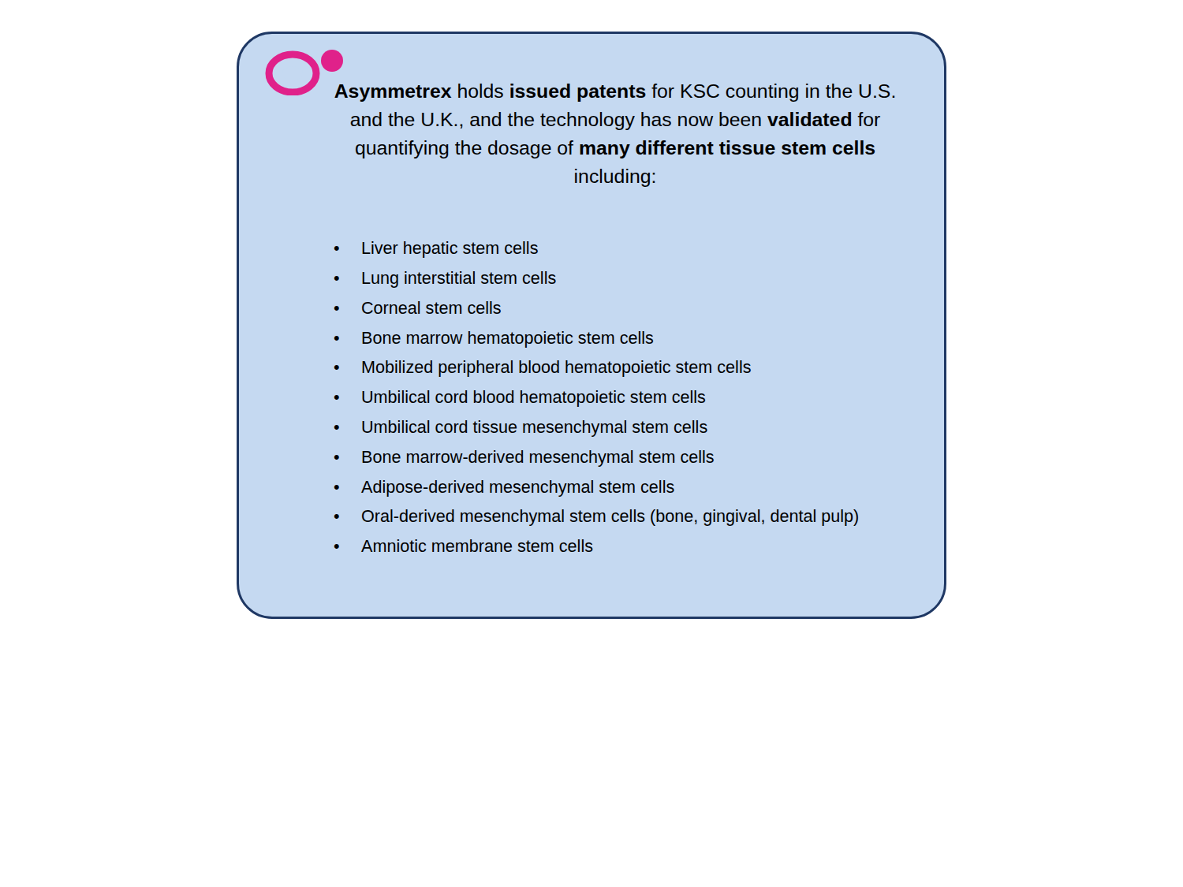Asymmetrex holds issued patents for KSC counting in the U.S. and the U.K., and the technology has now been validated for quantifying the dosage of many different tissue stem cells including:
Liver hepatic stem cells
Lung interstitial stem cells
Corneal stem cells
Bone marrow hematopoietic stem cells
Mobilized peripheral blood hematopoietic stem cells
Umbilical cord blood hematopoietic stem cells
Umbilical cord tissue mesenchymal stem cells
Bone marrow-derived mesenchymal stem cells
Adipose-derived mesenchymal stem cells
Oral-derived mesenchymal stem cells (bone, gingival, dental pulp)
Amniotic membrane stem cells